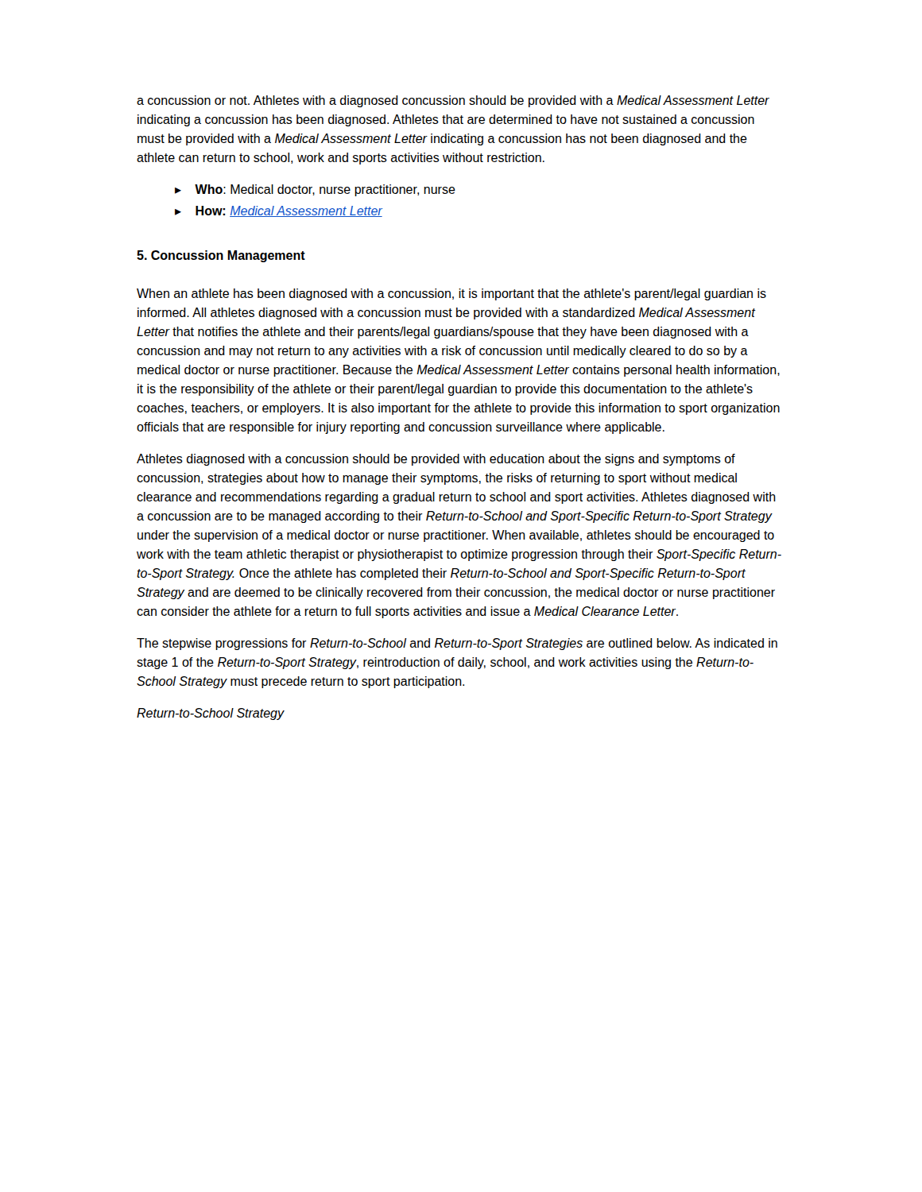a concussion or not. Athletes with a diagnosed concussion should be provided with a Medical Assessment Letter indicating a concussion has been diagnosed. Athletes that are determined to have not sustained a concussion must be provided with a Medical Assessment Letter indicating a concussion has not been diagnosed and the athlete can return to school, work and sports activities without restriction.
Who: Medical doctor, nurse practitioner, nurse
How: Medical Assessment Letter
5. Concussion Management
When an athlete has been diagnosed with a concussion, it is important that the athlete's parent/legal guardian is informed. All athletes diagnosed with a concussion must be provided with a standardized Medical Assessment Letter that notifies the athlete and their parents/legal guardians/spouse that they have been diagnosed with a concussion and may not return to any activities with a risk of concussion until medically cleared to do so by a medical doctor or nurse practitioner. Because the Medical Assessment Letter contains personal health information, it is the responsibility of the athlete or their parent/legal guardian to provide this documentation to the athlete's coaches, teachers, or employers. It is also important for the athlete to provide this information to sport organization officials that are responsible for injury reporting and concussion surveillance where applicable.
Athletes diagnosed with a concussion should be provided with education about the signs and symptoms of concussion, strategies about how to manage their symptoms, the risks of returning to sport without medical clearance and recommendations regarding a gradual return to school and sport activities. Athletes diagnosed with a concussion are to be managed according to their Return-to-School and Sport-Specific Return-to-Sport Strategy under the supervision of a medical doctor or nurse practitioner. When available, athletes should be encouraged to work with the team athletic therapist or physiotherapist to optimize progression through their Sport-Specific Return-to-Sport Strategy. Once the athlete has completed their Return-to-School and Sport-Specific Return-to-Sport Strategy and are deemed to be clinically recovered from their concussion, the medical doctor or nurse practitioner can consider the athlete for a return to full sports activities and issue a Medical Clearance Letter.
The stepwise progressions for Return-to-School and Return-to-Sport Strategies are outlined below. As indicated in stage 1 of the Return-to-Sport Strategy, reintroduction of daily, school, and work activities using the Return-to-School Strategy must precede return to sport participation.
Return-to-School Strategy